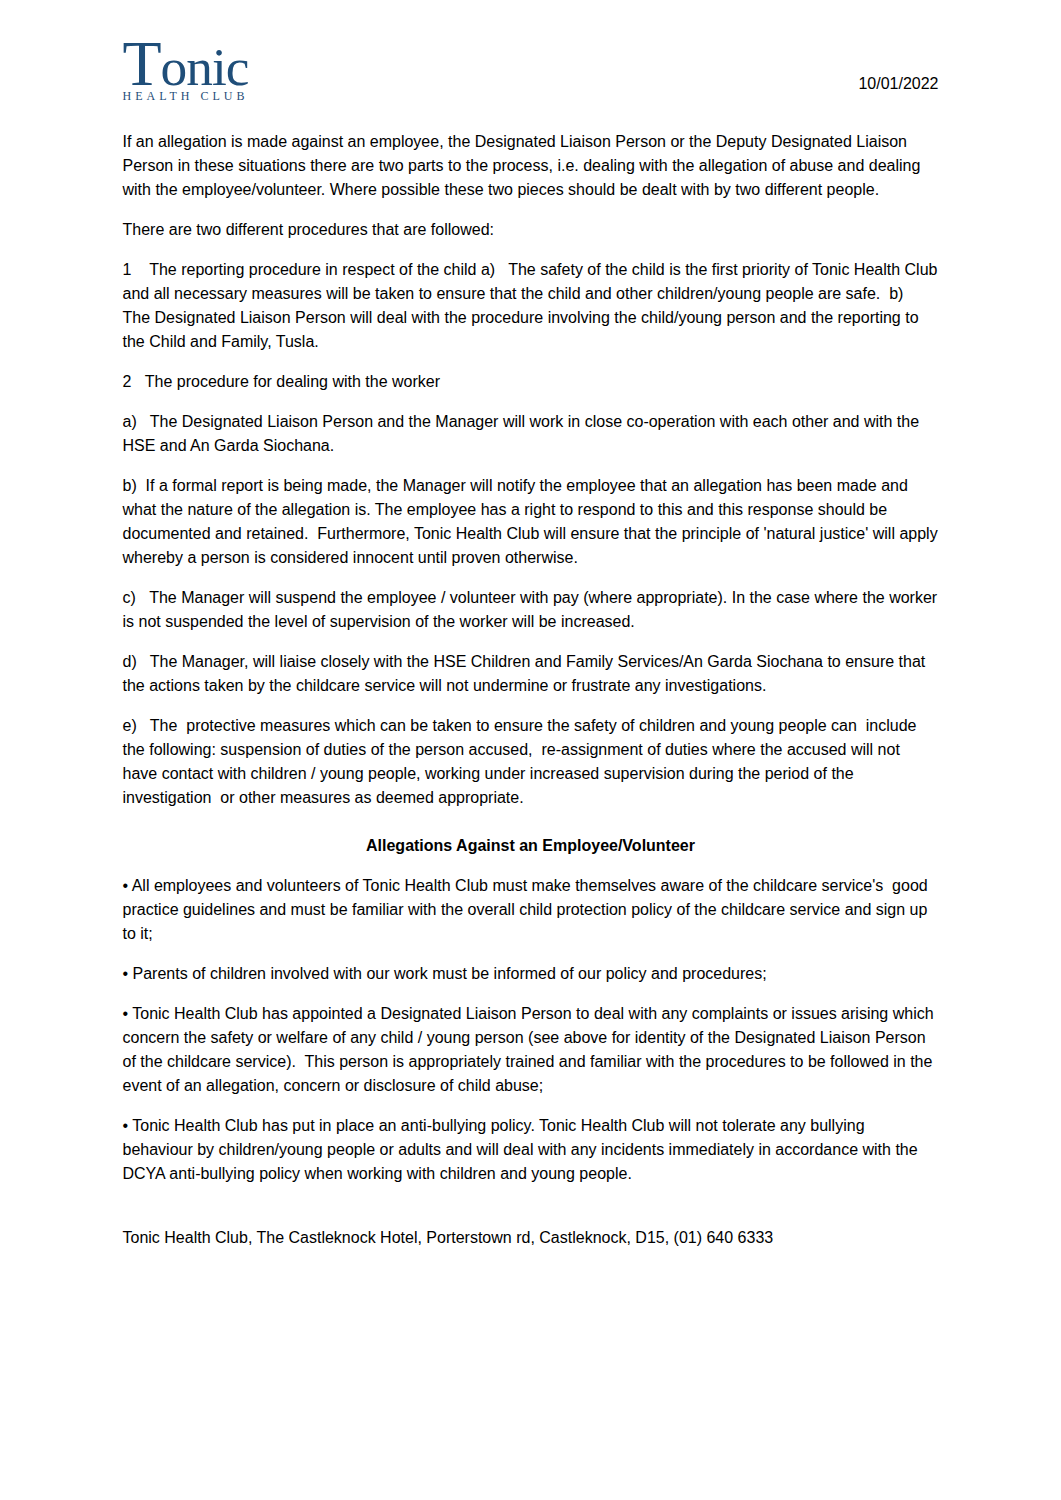Tonic
HEALTH CLUB
10/01/2022
If an allegation is made against an employee, the Designated Liaison Person or the Deputy Designated Liaison Person in these situations there are two parts to the process, i.e. dealing with the allegation of abuse and dealing with the employee/volunteer. Where possible these two pieces should be dealt with by two different people.
There are two different procedures that are followed:
1 The reporting procedure in respect of the child a) The safety of the child is the first priority of Tonic Health Club and all necessary measures will be taken to ensure that the child and other children/young people are safe. b) The Designated Liaison Person will deal with the procedure involving the child/young person and the reporting to the Child and Family, Tusla.
2 The procedure for dealing with the worker
a) The Designated Liaison Person and the Manager will work in close co-operation with each other and with the HSE and An Garda Siochana.
b) If a formal report is being made, the Manager will notify the employee that an allegation has been made and what the nature of the allegation is. The employee has a right to respond to this and this response should be documented and retained. Furthermore, Tonic Health Club will ensure that the principle of 'natural justice' will apply whereby a person is considered innocent until proven otherwise.
c) The Manager will suspend the employee / volunteer with pay (where appropriate). In the case where the worker is not suspended the level of supervision of the worker will be increased.
d) The Manager, will liaise closely with the HSE Children and Family Services/An Garda Siochana to ensure that the actions taken by the childcare service will not undermine or frustrate any investigations.
e) The protective measures which can be taken to ensure the safety of children and young people can include the following: suspension of duties of the person accused, re-assignment of duties where the accused will not have contact with children / young people, working under increased supervision during the period of the investigation or other measures as deemed appropriate.
Allegations Against an Employee/Volunteer
• All employees and volunteers of Tonic Health Club must make themselves aware of the childcare service's good practice guidelines and must be familiar with the overall child protection policy of the childcare service and sign up to it;
• Parents of children involved with our work must be informed of our policy and procedures;
• Tonic Health Club has appointed a Designated Liaison Person to deal with any complaints or issues arising which concern the safety or welfare of any child / young person (see above for identity of the Designated Liaison Person of the childcare service). This person is appropriately trained and familiar with the procedures to be followed in the event of an allegation, concern or disclosure of child abuse;
• Tonic Health Club has put in place an anti-bullying policy. Tonic Health Club will not tolerate any bullying behaviour by children/young people or adults and will deal with any incidents immediately in accordance with the DCYA anti-bullying policy when working with children and young people.
Tonic Health Club, The Castleknock Hotel, Porterstown rd, Castleknock, D15, (01) 640 6333